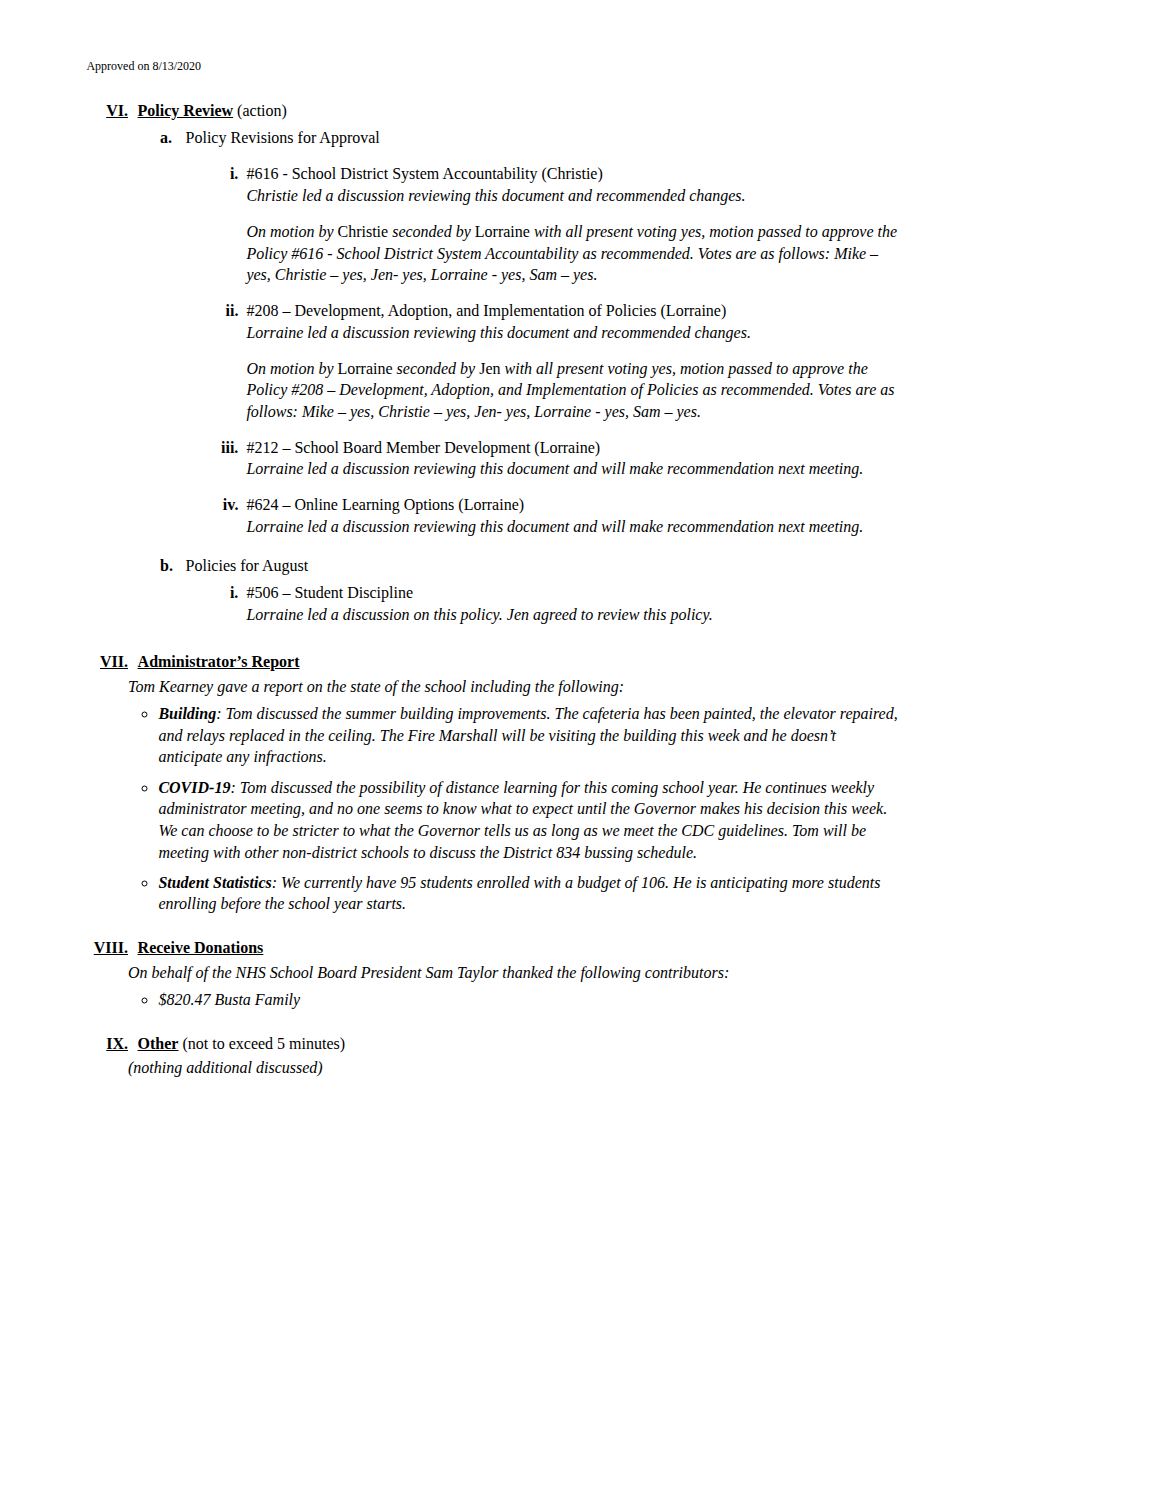Approved on 8/13/2020
VI. Policy Review (action)
a. Policy Revisions for Approval
i.#616 - School District System Accountability (Christie) Christie led a discussion reviewing this document and recommended changes.
On motion by Christie seconded by Lorraine with all present voting yes, motion passed to approve the Policy #616 - School District System Accountability as recommended. Votes are as follows: Mike – yes, Christie – yes, Jen- yes, Lorraine - yes, Sam – yes.
ii.#208 – Development, Adoption, and Implementation of Policies (Lorraine) Lorraine led a discussion reviewing this document and recommended changes.
On motion by Lorraine seconded by Jen with all present voting yes, motion passed to approve the Policy #208 – Development, Adoption, and Implementation of Policies as recommended. Votes are as follows: Mike – yes, Christie – yes, Jen- yes, Lorraine - yes, Sam – yes.
iii.#212 – School Board Member Development (Lorraine) Lorraine led a discussion reviewing this document and will make recommendation next meeting.
iv.#624 – Online Learning Options (Lorraine) Lorraine led a discussion reviewing this document and will make recommendation next meeting.
b. Policies for August
i.#506 – Student Discipline Lorraine led a discussion on this policy. Jen agreed to review this policy.
VII. Administrator’s Report
Tom Kearney gave a report on the state of the school including the following:
Building: Tom discussed the summer building improvements. The cafeteria has been painted, the elevator repaired, and relays replaced in the ceiling. The Fire Marshall will be visiting the building this week and he doesn’t anticipate any infractions.
COVID-19: Tom discussed the possibility of distance learning for this coming school year. He continues weekly administrator meeting, and no one seems to know what to expect until the Governor makes his decision this week. We can choose to be stricter to what the Governor tells us as long as we meet the CDC guidelines. Tom will be meeting with other non-district schools to discuss the District 834 bussing schedule.
Student Statistics: We currently have 95 students enrolled with a budget of 106. He is anticipating more students enrolling before the school year starts.
VIII. Receive Donations
On behalf of the NHS School Board President Sam Taylor thanked the following contributors:
$820.47 Busta Family
IX. Other (not to exceed 5 minutes)
(nothing additional discussed)